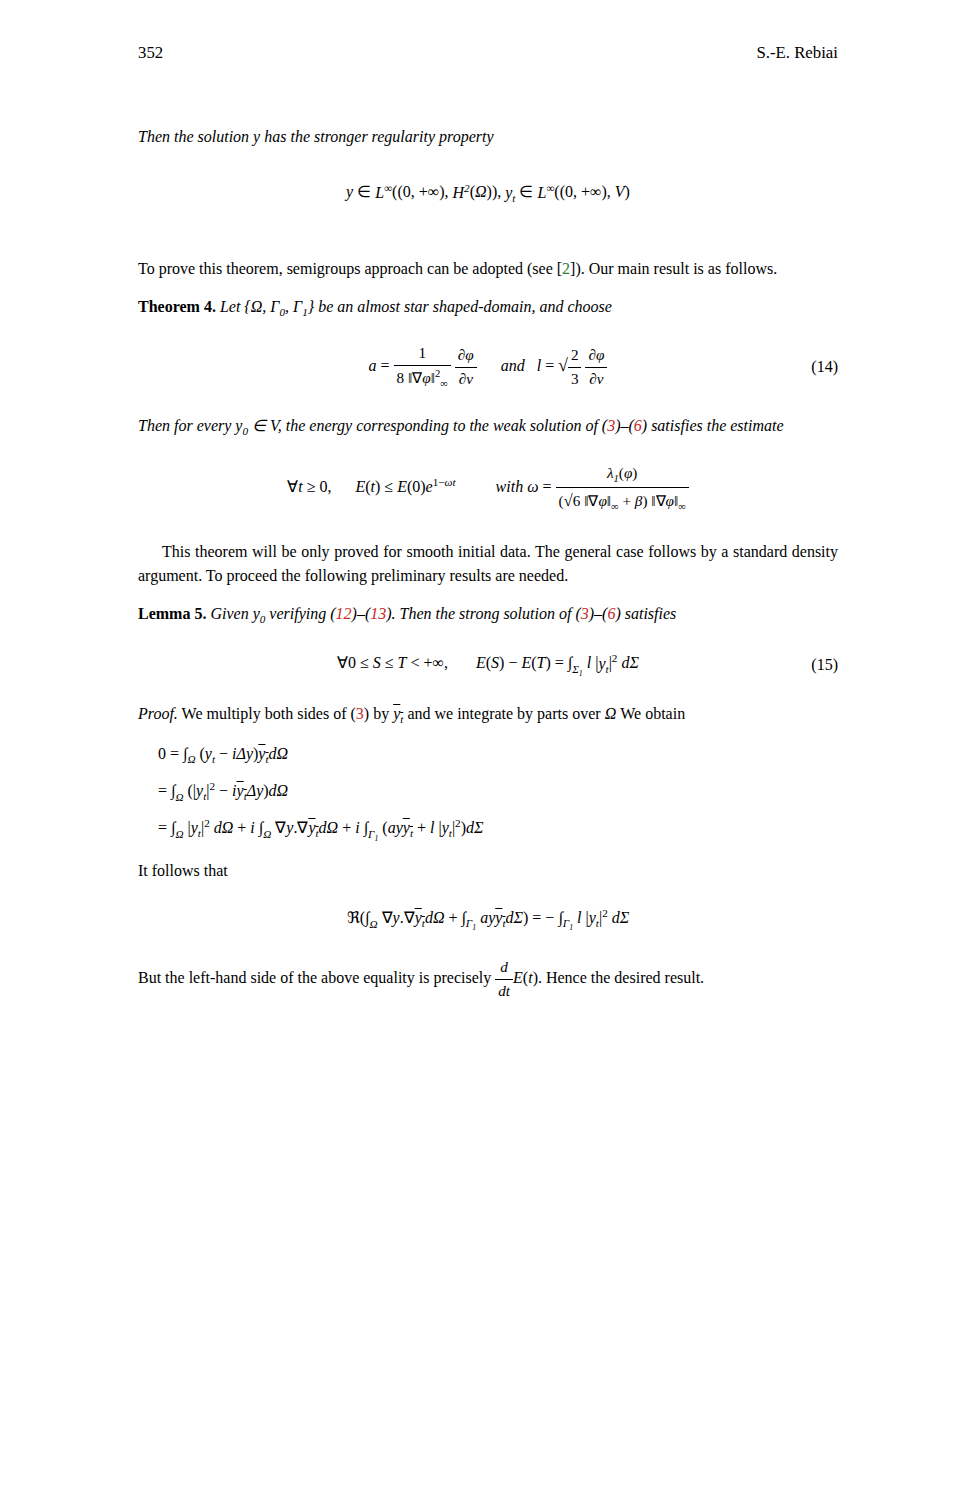352 S.-E. Rebiai
Then the solution y has the stronger regularity property
y ∈ L∞((0, +∞), H2(Ω)), yt ∈ L∞((0, +∞), V)
To prove this theorem, semigroups approach can be adopted (see [2]). Our main result is as follows.
Theorem 4. Let {Ω, Γ0, Γ1} be an almost star shaped-domain, and choose
a = 18 ‖∇φ‖2∞ ∂φ∂ν and l = √23 ∂φ∂ν (14)
Then for every y0 ∈ V, the energy corresponding to the weak solution of (3)–(6) satisfies the estimate
∀t ≥ 0, E(t) ≤ E(0)e1−ωt with ω = λ1(φ)(√6 ‖∇φ‖∞ + β) ‖∇φ‖∞
This theorem will be only proved for smooth initial data. The general case follows by a standard density argument. To proceed the following preliminary results are needed.
Lemma 5. Given y0 verifying (12)–(13). Then the strong solution of (3)–(6) satisfies
∀0 ≤ S ≤ T < +∞, E(S) − E(T) = ∫Σ1 l |yt|2 dΣ (15)
Proof. We multiply both sides of (3) by yt and we integrate by parts over Ω We obtain
0 = ∫Ω (yt − iΔy)yt dΩ
= ∫Ω (|yt|2 − iyt Δy)dΩ
= ∫Ω |yt|2 dΩ + i ∫Ω ∇y.∇yt dΩ + i ∫Γ1 (ay yt + l |yt|2)dΣ
It follows that
ℜ(∫Ω ∇y.∇yt dΩ + ∫Γ1 ay yt dΣ) = − ∫Γ1 l |yt|2 dΣ
But the left-hand side of the above equality is precisely ddt E(t). Hence the desired result.